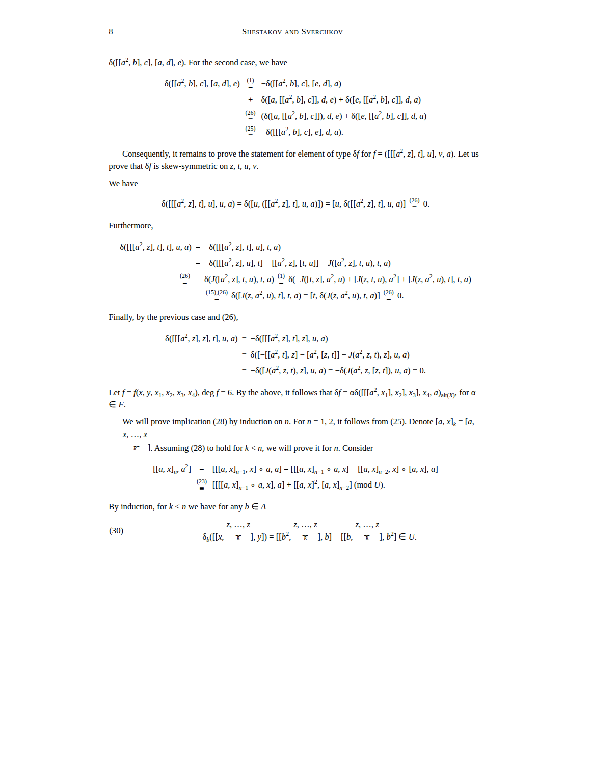8 Shestakov and Sverchkov
δ([[a2, b], c], [a, d], e). For the second case, we have
| δ([[ a 2 , b ], c ], [ a , d ], e ) | (1) = | −δ([[ a 2 , b ], c ], [ e , d ], a ) |
| | + | δ([ a , [[ a 2 , b ], c ]], d , e ) + δ([ e , [[ a 2 , b ], c ]], d , a ) |
| | (26) = | (δ([ a , [[ a 2 , b ], c ]]), d , e ) + δ([ e , [[ a 2 , b ], c ]], d , a ) |
| | (25) = | −δ([[[ a 2 , b ], c ], e ], d , a ) . |
Consequently, it remains to prove the statement for element of type δf for f = ([[[a2, z], t], u], v, a). Let us prove that δf is skew-symmetric on z, t, u, v.
We have
δ([[[a2, z], t], u], u, a) = δ([u, ([[a2, z], t], u, a)]) = [u, δ([[a2, z], t], u, a)] (26)= 0.
Furthermore,
| δ([[[ a 2 , z ], t ], t ], u , a ) | = | −δ([[[ a 2 , z ], t ], u ], t , a ) |
| | = | −δ([[[ a 2 , z ], u ], t ] − [[ a 2 , z ], [ t , u ]] − J ([ a 2 , z ], t , u ), t , a ) |
| (26) = | | δ( J ([ a 2 , z ], t , u ), t , a ) (1) = δ(− J ([ t , z ], a 2 , u ) + [ J ( z , t , u ), a 2 ] + [ J ( z , a 2 , u ), t ], t , a ) |
| | | (15),(26) = δ([ J ( z , a 2 , u ), t ], t , a ) = [ t , δ( J ( z , a 2 , u ), t , a )] (26) = 0. |
Finally, by the previous case and (26),
| δ([[[ a 2 , z ], z ], t ], u , a ) | = | −δ([[[ a 2 , z ], t ], z ], u , a ) |
| | = | δ([−[[ a 2 , t ], z ] − [ a 2 , [ z , t ]] − J ( a 2 , z , t ), z ], u , a ) |
| | = | −δ([ J ( a 2 , z , t ), z ], u , a ) = −δ( J ( a 2 , z , [ z , t ]), u , a ) = 0. |
Let f = f(x, y, x1, x2, x3, x4), deg f = 6. By the above, it follows that δf = αδ([[[a2, x1], x2], x3], x4, a)alt(X), for α ∈ F.
We will prove implication (28) by induction on n. For n = 1, 2, it follows from (25). Denote [a, x]k = [a, x, …, x⏟k]. Assuming (28) to hold for k < n, we will prove it for n. Consider
| [[ a , x ] n , a 2 ] | = | [[[ a , x ] n −1 , x ] ∘ a , a ] = [[[ a , x ] n −1 ∘ a , x ] − [[ a , x ] n −2 , x ] ∘ [ a , x ], a ] |
| | (23) ≡ | [[[[ a , x ] n −1 ∘ a , x ], a ] + [[ a , x ] 2 , [ a , x ] n −2 ] (mod U ). |
By induction, for k < n we have for any b ∈ A
| (30) | δ b ([[ x , z , …, z ⏟ k ], y ]) = [[ b 2 , z , …, z ⏟ k ], b ] − [[ b , z , …, z ⏟ k ], b 2 ] ∈ U . |